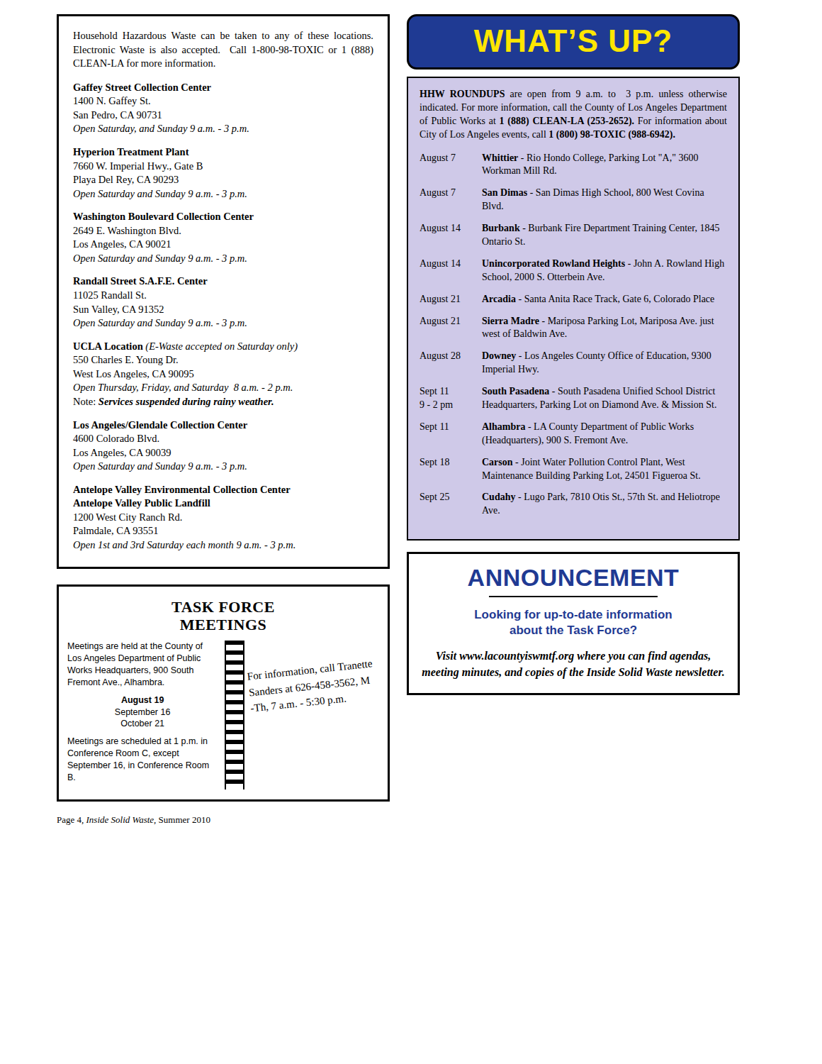Household Hazardous Waste can be taken to any of these locations. Electronic Waste is also accepted. Call 1-800-98-TOXIC or 1 (888) CLEAN-LA for more information.
Gaffey Street Collection Center
1400 N. Gaffey St.
San Pedro, CA 90731
Open Saturday, and Sunday 9 a.m. - 3 p.m.
Hyperion Treatment Plant
7660 W. Imperial Hwy., Gate B
Playa Del Rey, CA 90293
Open Saturday and Sunday 9 a.m. - 3 p.m.
Washington Boulevard Collection Center
2649 E. Washington Blvd.
Los Angeles, CA 90021
Open Saturday and Sunday 9 a.m. - 3 p.m.
Randall Street S.A.F.E. Center
11025 Randall St.
Sun Valley, CA 91352
Open Saturday and Sunday 9 a.m. - 3 p.m.
UCLA Location (E-Waste accepted on Saturday only)
550 Charles E. Young Dr.
West Los Angeles, CA 90095
Open Thursday, Friday, and Saturday 8 a.m. - 2 p.m.
Note: Services suspended during rainy weather.
Los Angeles/Glendale Collection Center
4600 Colorado Blvd.
Los Angeles, CA 90039
Open Saturday and Sunday 9 a.m. - 3 p.m.
Antelope Valley Environmental Collection Center
Antelope Valley Public Landfill
1200 West City Ranch Rd.
Palmdale, CA 93551
Open 1st and 3rd Saturday each month 9 a.m. - 3 p.m.
TASK FORCE
MEETINGS
Meetings are held at the County of Los Angeles Department of Public Works Headquarters, 900 South Fremont Ave., Alhambra.
August 19 September 16 October 21
Meetings are scheduled at 1 p.m. in Conference Room C, except September 16, in Conference Room B.
For information, call Tranette Sanders at 626-458-3562, M -Th, 7 a.m. - 5:30 p.m.
WHAT’S UP?
HHW ROUNDUPS are open from 9 a.m. to 3 p.m. unless otherwise indicated. For more information, call the County of Los Angeles Department of Public Works at 1 (888) CLEAN-LA (253-2652). For information about City of Los Angeles events, call 1 (800) 98-TOXIC (988-6942).
| August 7 | Whittier - Rio Hondo College, Parking Lot "A," 3600 Workman Mill Rd. |
| August 7 | San Dimas - San Dimas High School, 800 West Covina Blvd. |
| August 14 | Burbank - Burbank Fire Department Training Center, 1845 Ontario St. |
| August 14 | Unincorporated Rowland Heights - John A. Rowland High School, 2000 S. Otterbein Ave. |
| August 21 | Arcadia - Santa Anita Race Track, Gate 6, Colorado Place |
| August 21 | Sierra Madre - Mariposa Parking Lot, Mariposa Ave. just west of Baldwin Ave. |
| August 28 | Downey - Los Angeles County Office of Education, 9300 Imperial Hwy. |
| Sept 11 9 - 2 pm | South Pasadena - South Pasadena Unified School District Headquarters, Parking Lot on Diamond Ave. & Mission St. |
| Sept 11 | Alhambra - LA County Department of Public Works (Headquarters), 900 S. Fremont Ave. |
| Sept 18 | Carson - Joint Water Pollution Control Plant, West Maintenance Building Parking Lot, 24501 Figueroa St. |
| Sept 25 | Cudahy - Lugo Park, 7810 Otis St., 57th St. and Heliotrope Ave. |
ANNOUNCEMENT
Looking for up-to-date information
about the Task Force?
Visit www.lacountyiswmtf.org where you can find agendas, meeting minutes, and copies of the Inside Solid Waste newsletter.
Page 4, Inside Solid Waste, Summer 2010